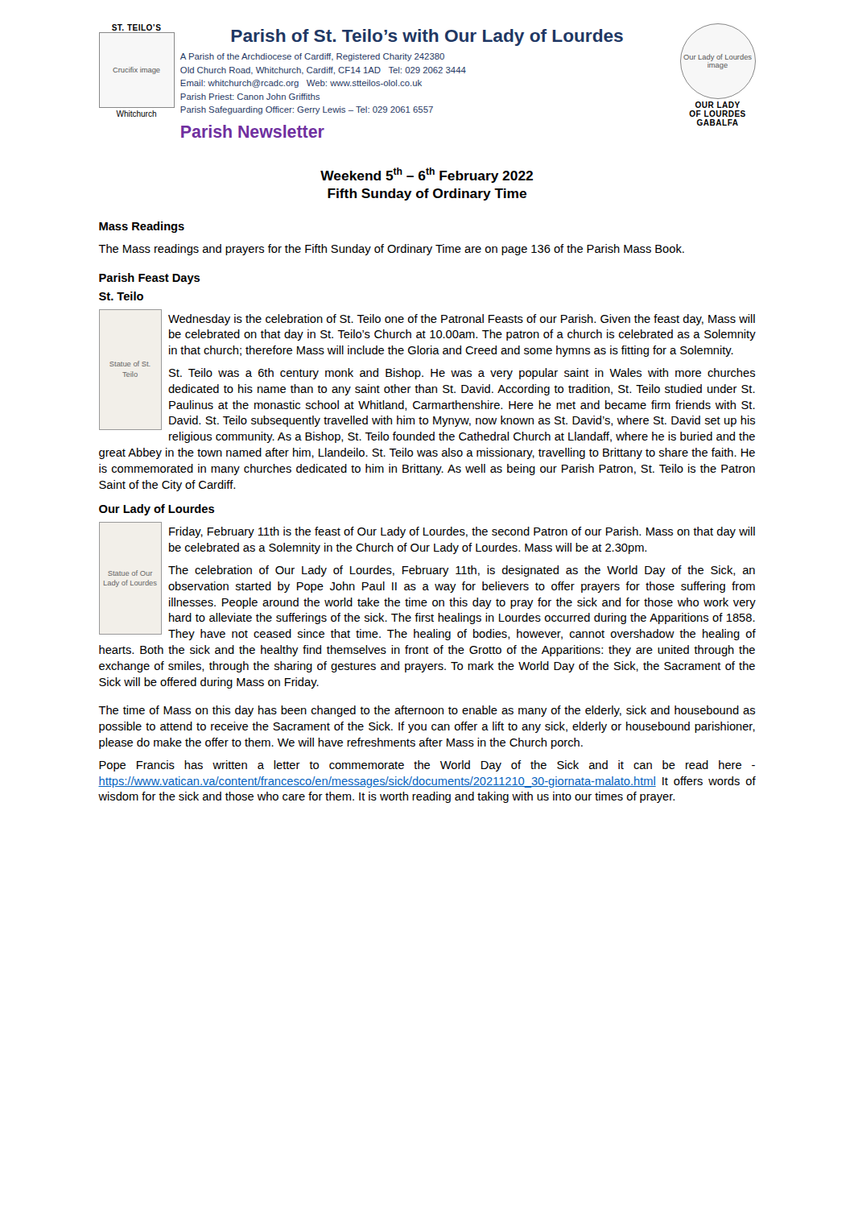ST. TEILO’S
Crucifix image
Whitchurch
Parish of St. Teilo’s with Our Lady of Lourdes
A Parish of the Archdiocese of Cardiff, Registered Charity 242380
Old Church Road, Whitchurch, Cardiff, CF14 1AD Tel: 029 2062 3444
Email: whitchurch@rcadc.org Web: www.stteilos-olol.co.uk
Parish Priest: Canon John Griffiths
Parish Safeguarding Officer: Gerry Lewis – Tel: 029 2061 6557
Parish Newsletter
Our Lady of Lourdes image
OUR LADY
OF LOURDES
GABALFA
Weekend 5th – 6th February 2022
Fifth Sunday of Ordinary Time
Mass Readings
The Mass readings and prayers for the Fifth Sunday of Ordinary Time are on page 136 of the Parish Mass Book.
Parish Feast Days
St. Teilo
Statue of St. Teilo
Wednesday is the celebration of St. Teilo one of the Patronal Feasts of our Parish. Given the feast day, Mass will be celebrated on that day in St. Teilo’s Church at 10.00am. The patron of a church is celebrated as a Solemnity in that church; therefore Mass will include the Gloria and Creed and some hymns as is fitting for a Solemnity.
St. Teilo was a 6th century monk and Bishop. He was a very popular saint in Wales with more churches dedicated to his name than to any saint other than St. David. According to tradition, St. Teilo studied under St. Paulinus at the monastic school at Whitland, Carmarthenshire. Here he met and became firm friends with St. David. St. Teilo subsequently travelled with him to Mynyw, now known as St. David’s, where St. David set up his religious community. As a Bishop, St. Teilo founded the Cathedral Church at Llandaff, where he is buried and the great Abbey in the town named after him, Llandeilo. St. Teilo was also a missionary, travelling to Brittany to share the faith. He is commemorated in many churches dedicated to him in Brittany. As well as being our Parish Patron, St. Teilo is the Patron Saint of the City of Cardiff.
Our Lady of Lourdes
Statue of Our Lady of Lourdes
Friday, February 11th is the feast of Our Lady of Lourdes, the second Patron of our Parish. Mass on that day will be celebrated as a Solemnity in the Church of Our Lady of Lourdes. Mass will be at 2.30pm.
The celebration of Our Lady of Lourdes, February 11th, is designated as the World Day of the Sick, an observation started by Pope John Paul II as a way for believers to offer prayers for those suffering from illnesses. People around the world take the time on this day to pray for the sick and for those who work very hard to alleviate the sufferings of the sick. The first healings in Lourdes occurred during the Apparitions of 1858. They have not ceased since that time. The healing of bodies, however, cannot overshadow the healing of hearts. Both the sick and the healthy find themselves in front of the Grotto of the Apparitions: they are united through the exchange of smiles, through the sharing of gestures and prayers. To mark the World Day of the Sick, the Sacrament of the Sick will be offered during Mass on Friday.
The time of Mass on this day has been changed to the afternoon to enable as many of the elderly, sick and housebound as possible to attend to receive the Sacrament of the Sick. If you can offer a lift to any sick, elderly or housebound parishioner, please do make the offer to them. We will have refreshments after Mass in the Church porch.
Pope Francis has written a letter to commemorate the World Day of the Sick and it can be read here - https://www.vatican.va/content/francesco/en/messages/sick/documents/20211210_30-giornata-malato.html It offers words of wisdom for the sick and those who care for them. It is worth reading and taking with us into our times of prayer.